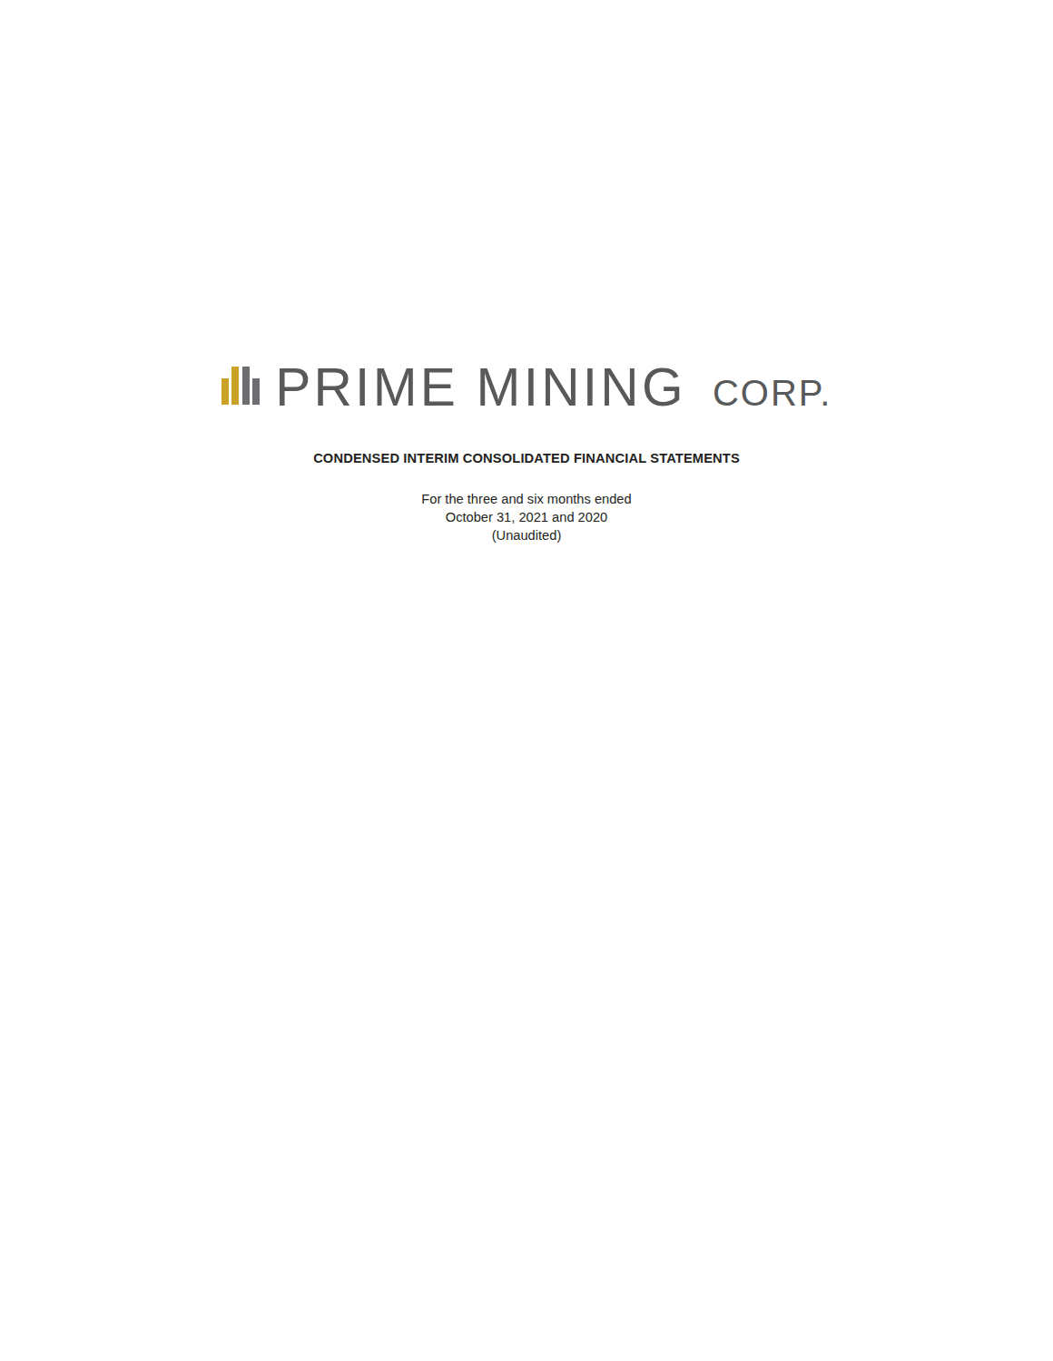PRIME MINING CORP.
CONDENSED INTERIM CONSOLIDATED FINANCIAL STATEMENTS
For the three and six months ended
October 31, 2021 and 2020
(Unaudited)